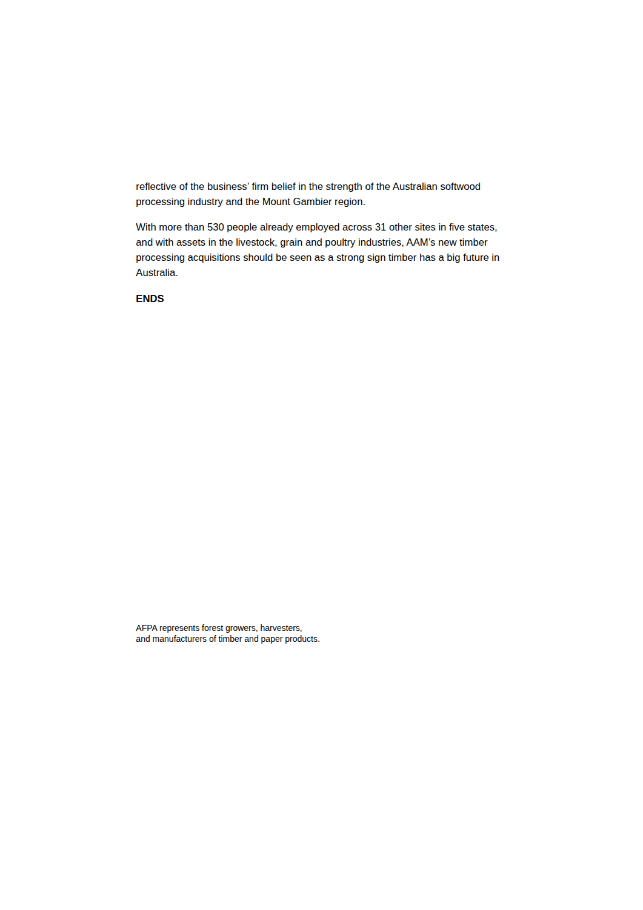reflective of the business’ firm belief in the strength of the Australian softwood processing industry and the Mount Gambier region.
With more than 530 people already employed across 31 other sites in five states, and with assets in the livestock, grain and poultry industries, AAM’s new timber processing acquisitions should be seen as a strong sign timber has a big future in Australia.
ENDS
AFPA represents forest growers, harvesters,
and manufacturers of timber and paper products.